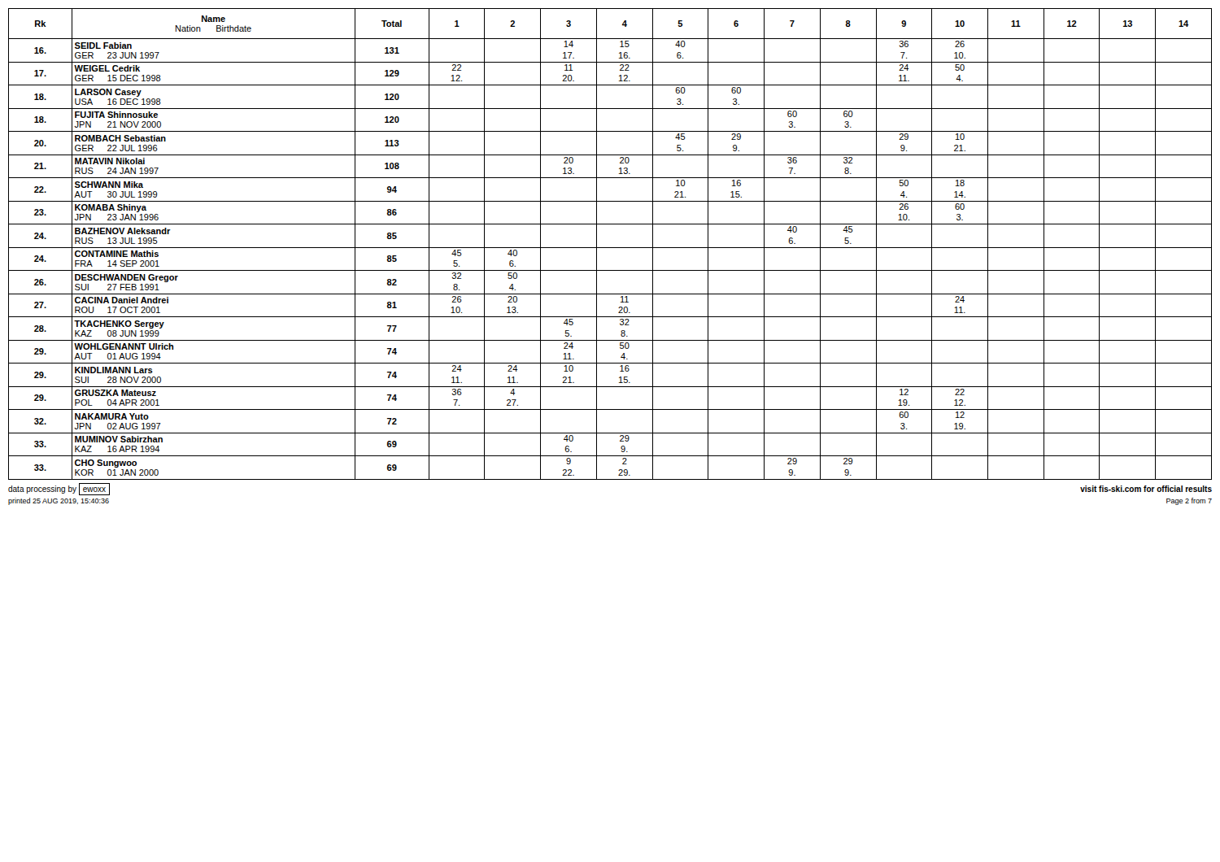| Rk | Name Nation Birthdate | Total | 1 | 2 | 3 | 4 | 5 | 6 | 7 | 8 | 9 | 10 | 11 | 12 | 13 | 14 |
| --- | --- | --- | --- | --- | --- | --- | --- | --- | --- | --- | --- | --- | --- | --- | --- | --- |
| 16. | SEIDL Fabian GER 23 JUN 1997 | 131 | | | 14 17. | 15 16. | 40 6. | | | | 36 7. | 26 10. | | | | |
| 17. | WEIGEL Cedrik GER 15 DEC 1998 | 129 | 22 12. | | 11 20. | 22 12. | | | | | 24 11. | 50 4. | | | | |
| 18. | LARSON Casey USA 16 DEC 1998 | 120 | | | | | 60 3. | 60 3. | | | | | | | | |
| 18. | FUJITA Shinnosuke JPN 21 NOV 2000 | 120 | | | | | | | 60 3. | 60 3. | | | | | | |
| 20. | ROMBACH Sebastian GER 22 JUL 1996 | 113 | | | | | 45 5. | 29 9. | | | 29 9. | 10 21. | | | | |
| 21. | MATAVIN Nikolai RUS 24 JAN 1997 | 108 | | | 20 13. | 20 13. | | | 36 7. | 32 8. | | | | | | |
| 22. | SCHWANN Mika AUT 30 JUL 1999 | 94 | | | | | 10 21. | 16 15. | | | 50 4. | 18 14. | | | | |
| 23. | KOMABA Shinya JPN 23 JAN 1996 | 86 | | | | | | | | | 26 10. | 60 3. | | | | |
| 24. | BAZHENOV Aleksandr RUS 13 JUL 1995 | 85 | | | | | | | 40 6. | 45 5. | | | | | | |
| 24. | CONTAMINE Mathis FRA 14 SEP 2001 | 85 | 45 5. | 40 6. | | | | | | | | | | | | |
| 26. | DESCHWANDEN Gregor SUI 27 FEB 1991 | 82 | 32 8. | 50 4. | | | | | | | | | | | | |
| 27. | CACINA Daniel Andrei ROU 17 OCT 2001 | 81 | 26 10. | 20 13. | | 11 20. | | | | | | 24 11. | | | | |
| 28. | TKACHENKO Sergey KAZ 08 JUN 1999 | 77 | | | 45 5. | 32 8. | | | | | | | | | | |
| 29. | WOHLGENANNT Ulrich AUT 01 AUG 1994 | 74 | | | 24 11. | 50 4. | | | | | | | | | | |
| 29. | KINDLIMANN Lars SUI 28 NOV 2000 | 74 | 24 11. | 24 11. | 10 21. | 16 15. | | | | | | | | | | |
| 29. | GRUSZKA Mateusz POL 04 APR 2001 | 74 | 36 7. | 4 27. | | | | | | | 12 19. | 22 12. | | | | |
| 32. | NAKAMURA Yuto JPN 02 AUG 1997 | 72 | | | | | | | | | 60 3. | 12 19. | | | | |
| 33. | MUMINOV Sabirzhan KAZ 16 APR 1994 | 69 | | | 40 6. | 29 9. | | | | | | | | | | |
| 33. | CHO Sungwoo KOR 01 JAN 2000 | 69 | | | 9 22. | 2 29. | | | 29 9. | 29 9. | | | | | | |
data processing by ewoxx
visit fis-ski.com for official results
printed 25 AUG 2019, 15:40:36
Page 2 from 7